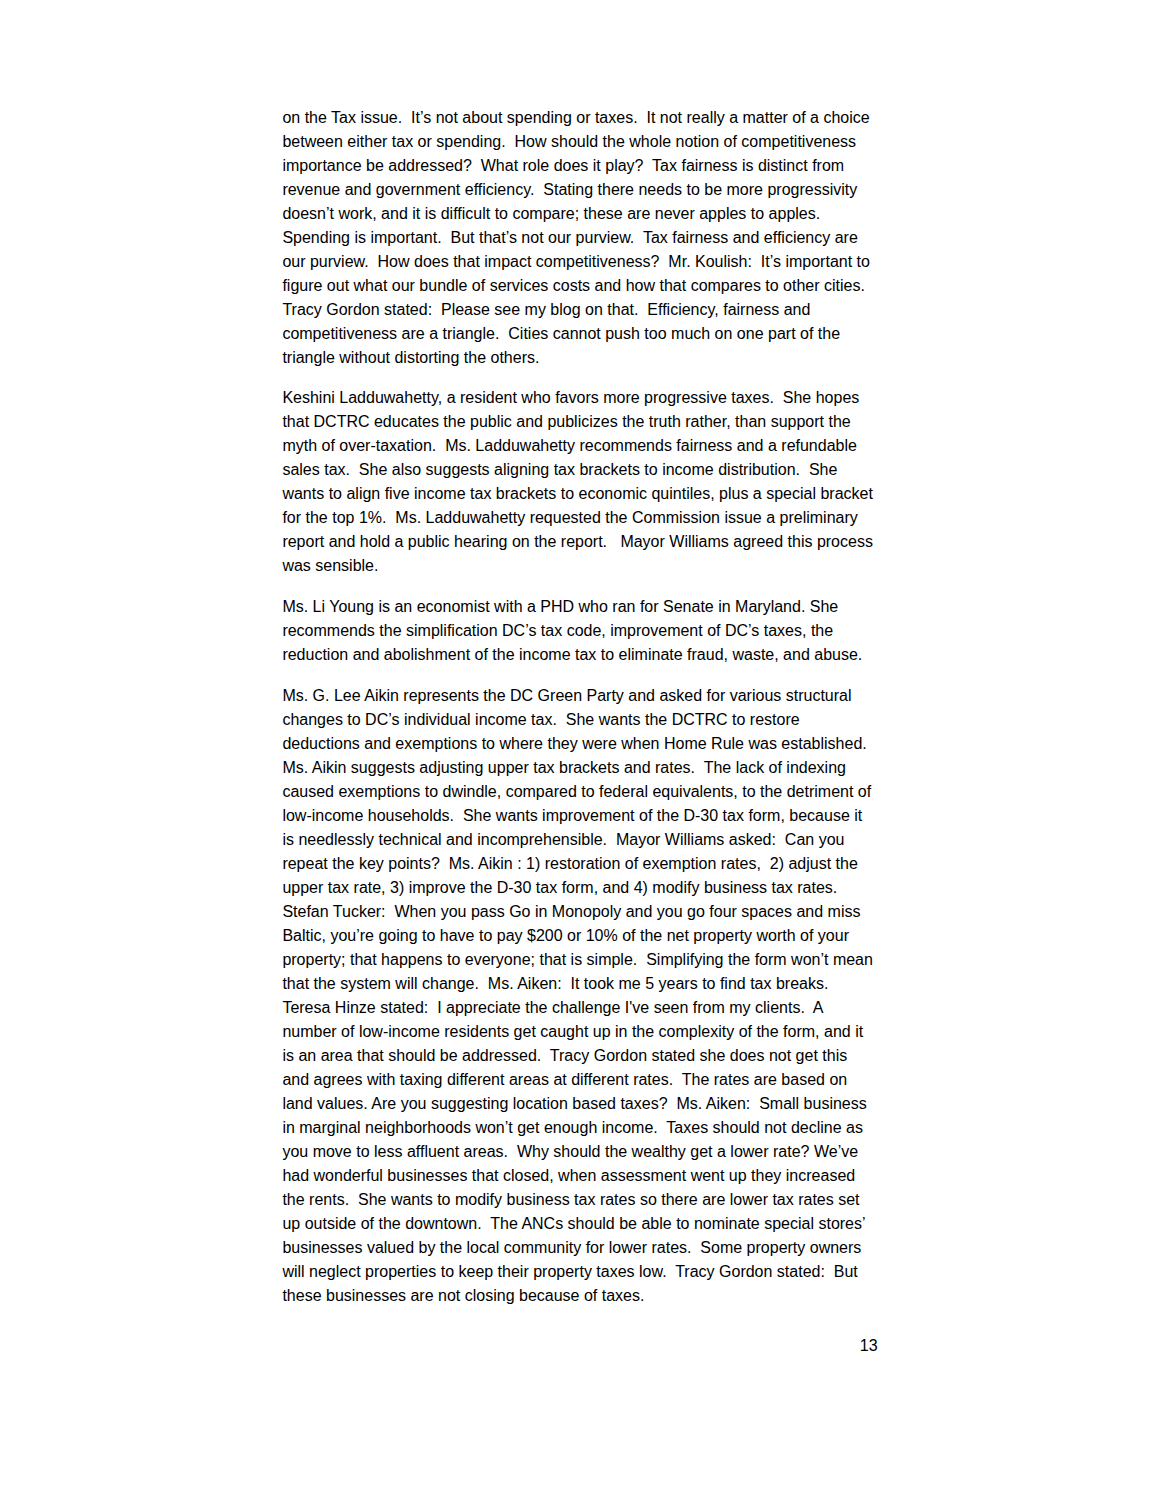on the Tax issue. It’s not about spending or taxes. It not really a matter of a choice between either tax or spending. How should the whole notion of competitiveness importance be addressed? What role does it play? Tax fairness is distinct from revenue and government efficiency. Stating there needs to be more progressivity doesn’t work, and it is difficult to compare; these are never apples to apples. Spending is important. But that’s not our purview. Tax fairness and efficiency are our purview. How does that impact competitiveness? Mr. Koulish: It’s important to figure out what our bundle of services costs and how that compares to other cities. Tracy Gordon stated: Please see my blog on that. Efficiency, fairness and competitiveness are a triangle. Cities cannot push too much on one part of the triangle without distorting the others.
Keshini Ladduwahetty, a resident who favors more progressive taxes. She hopes that DCTRC educates the public and publicizes the truth rather, than support the myth of over-taxation. Ms. Ladduwahetty recommends fairness and a refundable sales tax. She also suggests aligning tax brackets to income distribution. She wants to align five income tax brackets to economic quintiles, plus a special bracket for the top 1%. Ms. Ladduwahetty requested the Commission issue a preliminary report and hold a public hearing on the report. Mayor Williams agreed this process was sensible.
Ms. Li Young is an economist with a PHD who ran for Senate in Maryland. She recommends the simplification DC’s tax code, improvement of DC’s taxes, the reduction and abolishment of the income tax to eliminate fraud, waste, and abuse.
Ms. G. Lee Aikin represents the DC Green Party and asked for various structural changes to DC’s individual income tax. She wants the DCTRC to restore deductions and exemptions to where they were when Home Rule was established. Ms. Aikin suggests adjusting upper tax brackets and rates. The lack of indexing caused exemptions to dwindle, compared to federal equivalents, to the detriment of low-income households. She wants improvement of the D-30 tax form, because it is needlessly technical and incomprehensible. Mayor Williams asked: Can you repeat the key points? Ms. Aikin : 1) restoration of exemption rates, 2) adjust the upper tax rate, 3) improve the D-30 tax form, and 4) modify business tax rates. Stefan Tucker: When you pass Go in Monopoly and you go four spaces and miss Baltic, you’re going to have to pay $200 or 10% of the net property worth of your property; that happens to everyone; that is simple. Simplifying the form won’t mean that the system will change. Ms. Aiken: It took me 5 years to find tax breaks. Teresa Hinze stated: I appreciate the challenge I've seen from my clients. A number of low-income residents get caught up in the complexity of the form, and it is an area that should be addressed. Tracy Gordon stated she does not get this and agrees with taxing different areas at different rates. The rates are based on land values. Are you suggesting location based taxes? Ms. Aiken: Small business in marginal neighborhoods won’t get enough income. Taxes should not decline as you move to less affluent areas. Why should the wealthy get a lower rate? We’ve had wonderful businesses that closed, when assessment went up they increased the rents. She wants to modify business tax rates so there are lower tax rates set up outside of the downtown. The ANCs should be able to nominate special stores’ businesses valued by the local community for lower rates. Some property owners will neglect properties to keep their property taxes low. Tracy Gordon stated: But these businesses are not closing because of taxes.
13